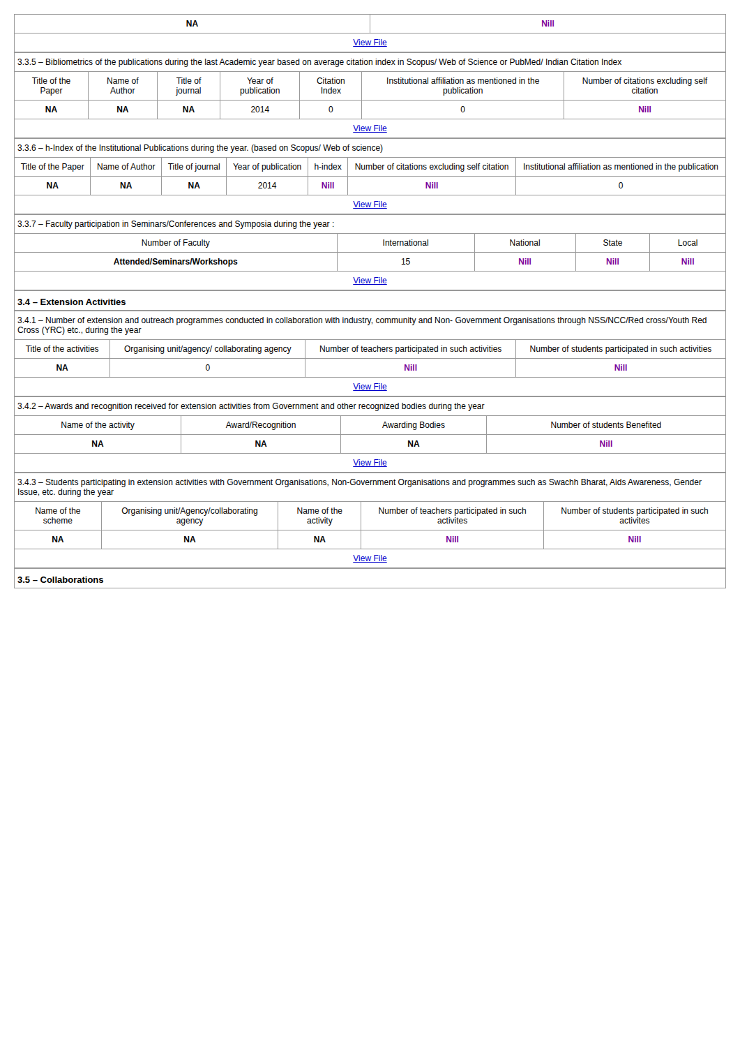| NA | Nill |
| View File |
| 3.3.5 – Bibliometrics of the publications during the last Academic year based on average citation index in Scopus/ Web of Science or PubMed/ Indian Citation Index |
| Title of the Paper | Name of Author | Title of journal | Year of publication | Citation Index | Institutional affiliation as mentioned in the publication | Number of citations excluding self citation |
| NA | NA | NA | 2014 | 0 | 0 | Nill |
| View File |
| 3.3.6 – h-Index of the Institutional Publications during the year. (based on Scopus/ Web of science) |
| Title of the Paper | Name of Author | Title of journal | Year of publication | h-index | Number of citations excluding self citation | Institutional affiliation as mentioned in the publication |
| NA | NA | NA | 2014 | Nill | Nill | 0 |
| View File |
| 3.3.7 – Faculty participation in Seminars/Conferences and Symposia during the year : |
| Number of Faculty | International | National | State | Local |
| Attended/Seminars/Workshops | 15 | Nill | Nill | Nill |
| View File |
| 3.4 – Extension Activities |
| 3.4.1 – Number of extension and outreach programmes conducted in collaboration with industry, community and Non- Government Organisations through NSS/NCC/Red cross/Youth Red Cross (YRC) etc., during the year |
| Title of the activities | Organising unit/agency/ collaborating agency | Number of teachers participated in such activities | Number of students participated in such activities |
| NA | 0 | Nill | Nill |
| View File |
| 3.4.2 – Awards and recognition received for extension activities from Government and other recognized bodies during the year |
| Name of the activity | Award/Recognition | Awarding Bodies | Number of students Benefited |
| NA | NA | NA | Nill |
| View File |
| 3.4.3 – Students participating in extension activities with Government Organisations, Non-Government Organisations and programmes such as Swachh Bharat, Aids Awareness, Gender Issue, etc. during the year |
| Name of the scheme | Organising unit/Agency/collaborating agency | Name of the activity | Number of teachers participated in such activites | Number of students participated in such activites |
| NA | NA | NA | Nill | Nill |
| View File |
| 3.5 – Collaborations |